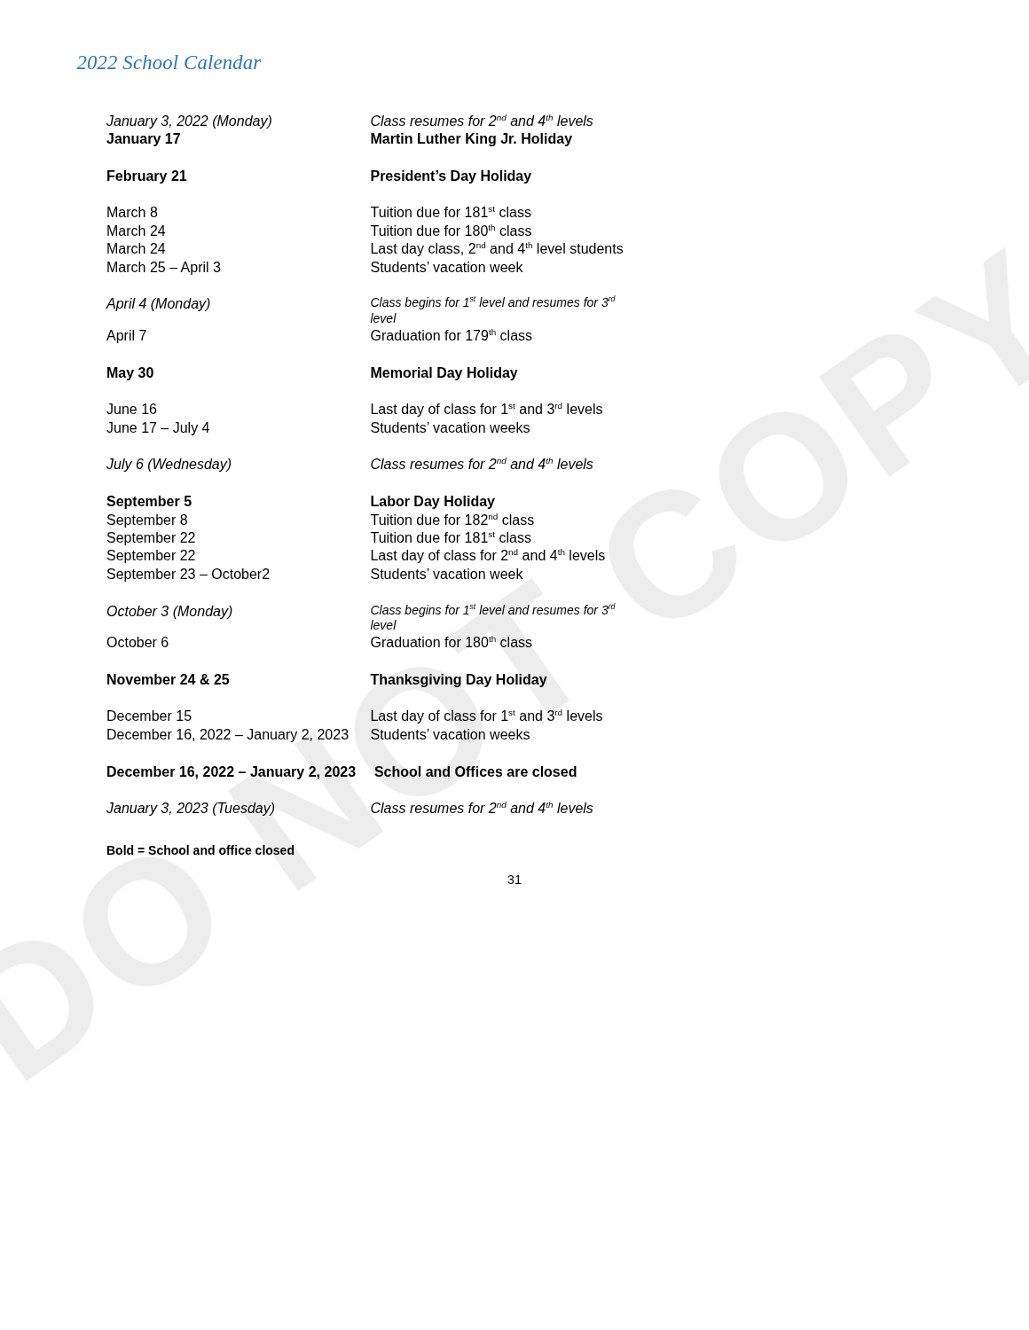DO NOT COPY
2022 School Calendar
| January 3, 2022 (Monday) | Class resumes for 2 nd and 4 th levels |
| January 17 | Martin Luther King Jr. Holiday |
| February 21 | President’s Day Holiday |
| March 8 | Tuition due for 181 st class |
| March 24 | Tuition due for 180 th class |
| March 24 | Last day class, 2 nd and 4 th level students |
| March 25 – April 3 | Students’ vacation week |
| April 4 (Monday) | Class begins for 1 st level and resumes for 3 rd level |
| April 7 | Graduation for 179 th class |
| May 30 | Memorial Day Holiday |
| June 16 | Last day of class for 1 st and 3 rd levels |
| June 17 – July 4 | Students’ vacation weeks |
| July 6 (Wednesday) | Class resumes for 2 nd and 4 th levels |
| September 5 | Labor Day Holiday |
| September 8 | Tuition due for 182 nd class |
| September 22 | Tuition due for 181 st class |
| September 22 | Last day of class for 2 nd and 4 th levels |
| September 23 – October2 | Students’ vacation week |
| October 3 (Monday) | Class begins for 1 st level and resumes for 3 rd level |
| October 6 | Graduation for 180 th class |
| November 24 & 25 | Thanksgiving Day Holiday |
| December 15 | Last day of class for 1 st and 3 rd levels |
| December 16, 2022 – January 2, 2023 | Students’ vacation weeks |
| December 16, 2022 – January 2, 2023 | School and Offices are closed |
| January 3, 2023 (Tuesday) | Class resumes for 2 nd and 4 th levels |
Bold = School and office closed
31